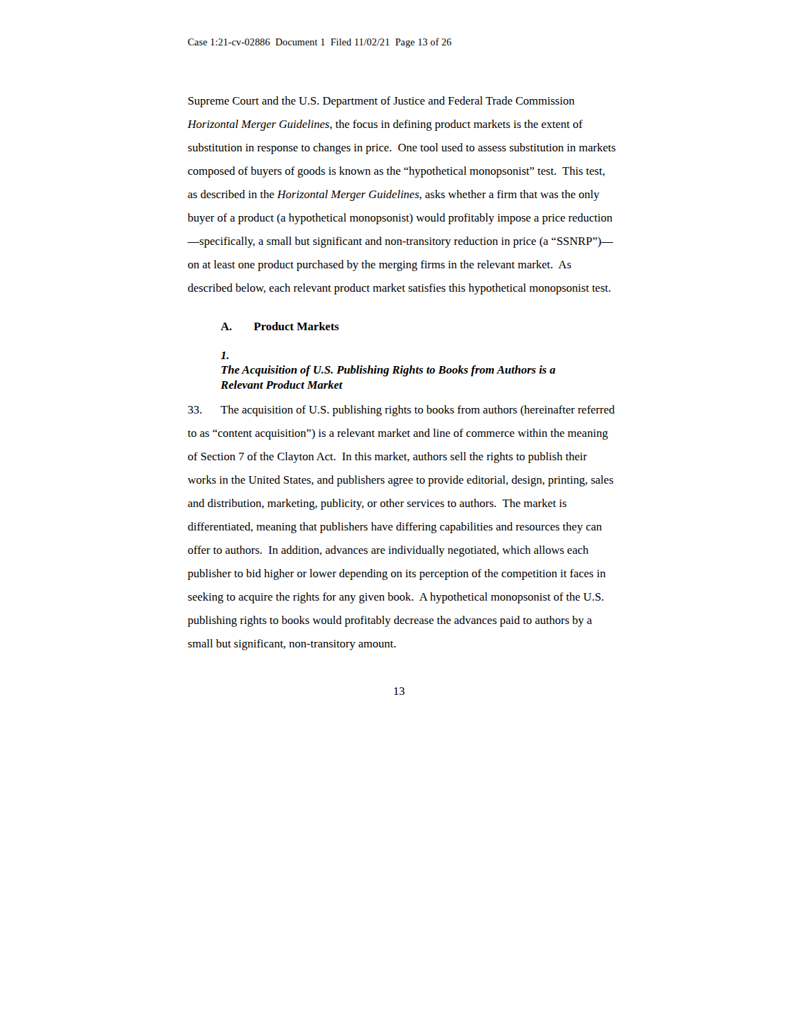Case 1:21-cv-02886 Document 1 Filed 11/02/21 Page 13 of 26
Supreme Court and the U.S. Department of Justice and Federal Trade Commission Horizontal Merger Guidelines, the focus in defining product markets is the extent of substitution in response to changes in price. One tool used to assess substitution in markets composed of buyers of goods is known as the “hypothetical monopsonist” test. This test, as described in the Horizontal Merger Guidelines, asks whether a firm that was the only buyer of a product (a hypothetical monopsonist) would profitably impose a price reduction—specifically, a small but significant and non-transitory reduction in price (a “SSNRP”)—on at least one product purchased by the merging firms in the relevant market. As described below, each relevant product market satisfies this hypothetical monopsonist test.
A. Product Markets
1. The Acquisition of U.S. Publishing Rights to Books from Authors is a Relevant Product Market
33. The acquisition of U.S. publishing rights to books from authors (hereinafter referred to as “content acquisition”) is a relevant market and line of commerce within the meaning of Section 7 of the Clayton Act. In this market, authors sell the rights to publish their works in the United States, and publishers agree to provide editorial, design, printing, sales and distribution, marketing, publicity, or other services to authors. The market is differentiated, meaning that publishers have differing capabilities and resources they can offer to authors. In addition, advances are individually negotiated, which allows each publisher to bid higher or lower depending on its perception of the competition it faces in seeking to acquire the rights for any given book. A hypothetical monopsonist of the U.S. publishing rights to books would profitably decrease the advances paid to authors by a small but significant, non-transitory amount.
13